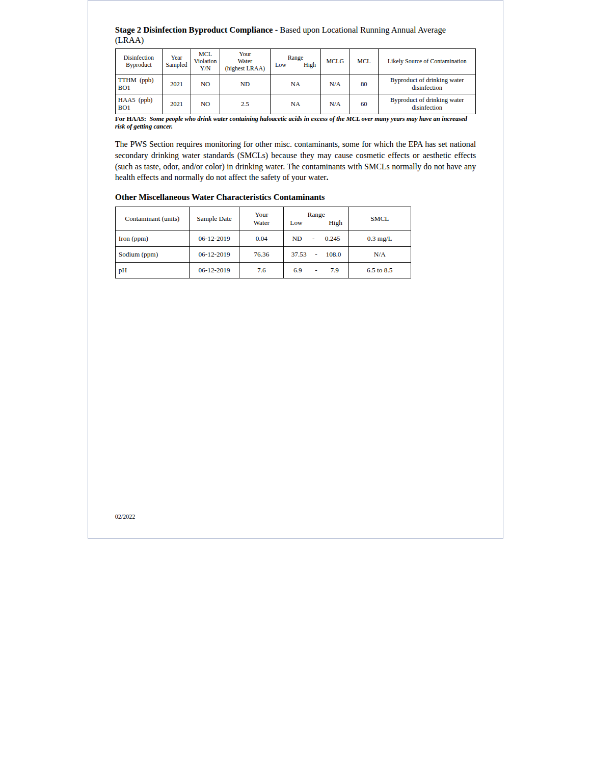Stage 2 Disinfection Byproduct Compliance - Based upon Locational Running Annual Average (LRAA)
| Disinfection Byproduct | Year Sampled | MCL Violation Y/N | Your Water (highest LRAA) | Range Low High | MCLG | MCL | Likely Source of Contamination |
| --- | --- | --- | --- | --- | --- | --- | --- |
| TTHM (ppb) BO1 | 2021 | NO | ND | NA | N/A | 80 | Byproduct of drinking water disinfection |
| HAA5 (ppb) BO1 | 2021 | NO | 2.5 | NA | N/A | 60 | Byproduct of drinking water disinfection |
For HAA5: Some people who drink water containing haloacetic acids in excess of the MCL over many years may have an increased risk of getting cancer.
The PWS Section requires monitoring for other misc. contaminants, some for which the EPA has set national secondary drinking water standards (SMCLs) because they may cause cosmetic effects or aesthetic effects (such as taste, odor, and/or color) in drinking water. The contaminants with SMCLs normally do not have any health effects and normally do not affect the safety of your water.
Other Miscellaneous Water Characteristics Contaminants
| Contaminant (units) | Sample Date | Your Water | Range Low High | SMCL |
| --- | --- | --- | --- | --- |
| Iron (ppm) | 06-12-2019 | 0.04 | ND - 0.245 | 0.3 mg/L |
| Sodium (ppm) | 06-12-2019 | 76.36 | 37.53 - 108.0 | N/A |
| pH | 06-12-2019 | 7.6 | 6.9 - 7.9 | 6.5 to 8.5 |
02/2022